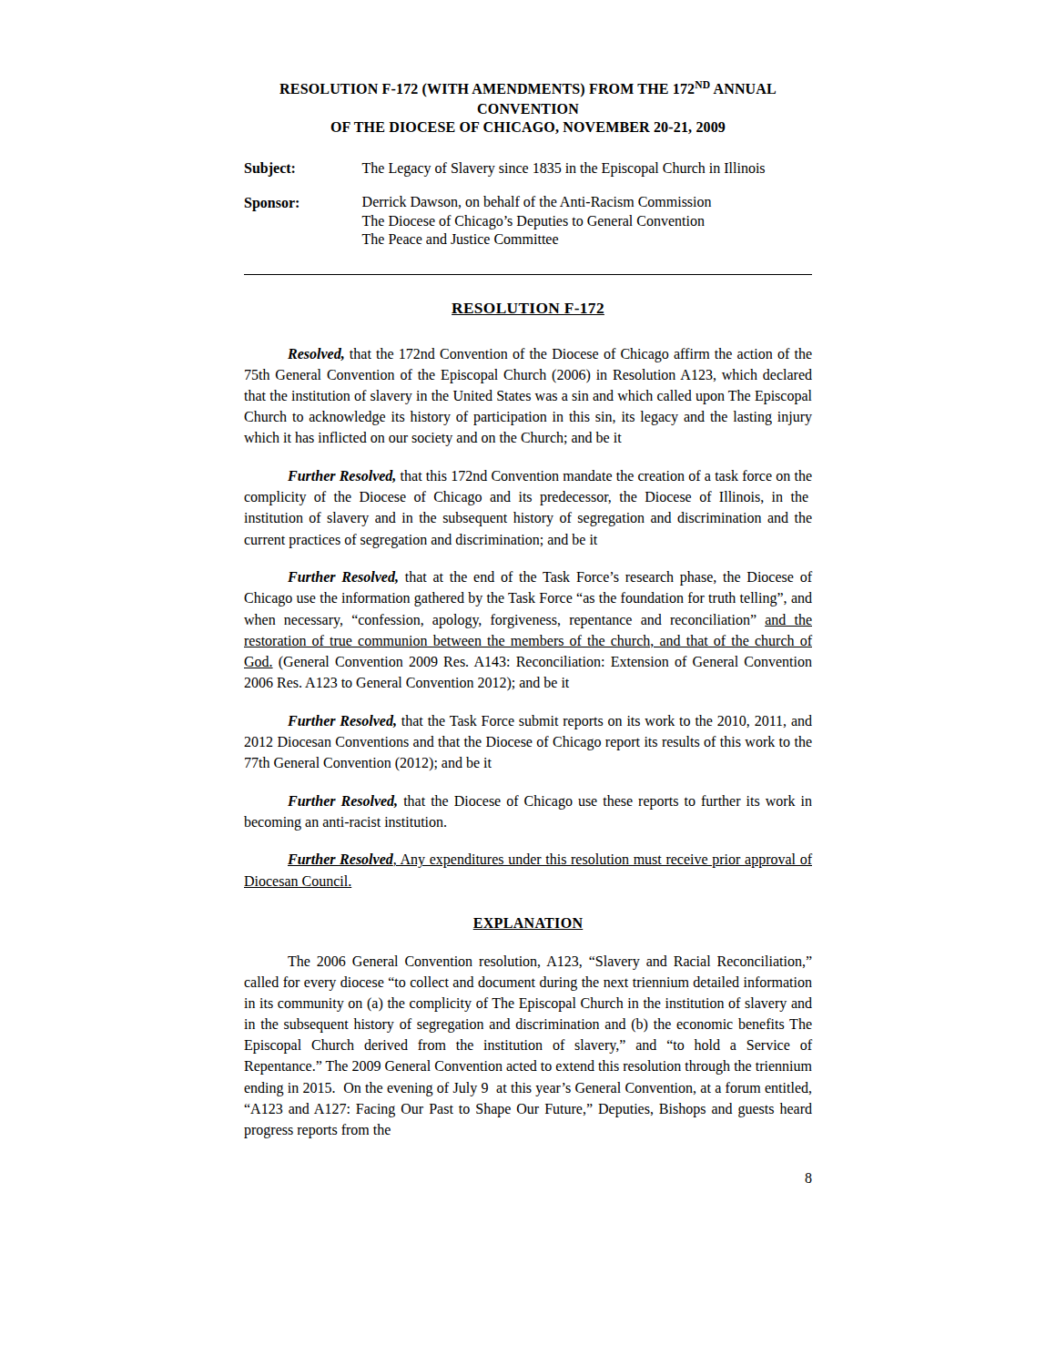RESOLUTION F-172 (WITH AMENDMENTS) FROM THE 172ND ANNUAL CONVENTION
OF THE DIOCESE OF CHICAGO, NOVEMBER 20-21, 2009
| Subject: | The Legacy of Slavery since 1835 in the Episcopal Church in Illinois |
| Sponsor: | Derrick Dawson, on behalf of the Anti-Racism Commission The Diocese of Chicago’s Deputies to General Convention The Peace and Justice Committee |
RESOLUTION F-172
Resolved, that the 172nd Convention of the Diocese of Chicago affirm the action of the 75th General Convention of the Episcopal Church (2006) in Resolution A123, which declared that the institution of slavery in the United States was a sin and which called upon The Episcopal Church to acknowledge its history of participation in this sin, its legacy and the lasting injury which it has inflicted on our society and on the Church; and be it
Further Resolved, that this 172nd Convention mandate the creation of a task force on the complicity of the Diocese of Chicago and its predecessor, the Diocese of Illinois, in the institution of slavery and in the subsequent history of segregation and discrimination and the current practices of segregation and discrimination; and be it
Further Resolved, that at the end of the Task Force’s research phase, the Diocese of Chicago use the information gathered by the Task Force “as the foundation for truth telling”, and when necessary, “confession, apology, forgiveness, repentance and reconciliation” and the restoration of true communion between the members of the church, and that of the church of God. (General Convention 2009 Res. A143: Reconciliation: Extension of General Convention 2006 Res. A123 to General Convention 2012); and be it
Further Resolved, that the Task Force submit reports on its work to the 2010, 2011, and 2012 Diocesan Conventions and that the Diocese of Chicago report its results of this work to the 77th General Convention (2012); and be it
Further Resolved, that the Diocese of Chicago use these reports to further its work in becoming an anti-racist institution.
Further Resolved, Any expenditures under this resolution must receive prior approval of Diocesan Council.
EXPLANATION
The 2006 General Convention resolution, A123, “Slavery and Racial Reconciliation,” called for every diocese “to collect and document during the next triennium detailed information in its community on (a) the complicity of The Episcopal Church in the institution of slavery and in the subsequent history of segregation and discrimination and (b) the economic benefits The Episcopal Church derived from the institution of slavery,” and “to hold a Service of Repentance.” The 2009 General Convention acted to extend this resolution through the triennium ending in 2015. On the evening of July 9 at this year’s General Convention, at a forum entitled, “A123 and A127: Facing Our Past to Shape Our Future,” Deputies, Bishops and guests heard progress reports from the
8